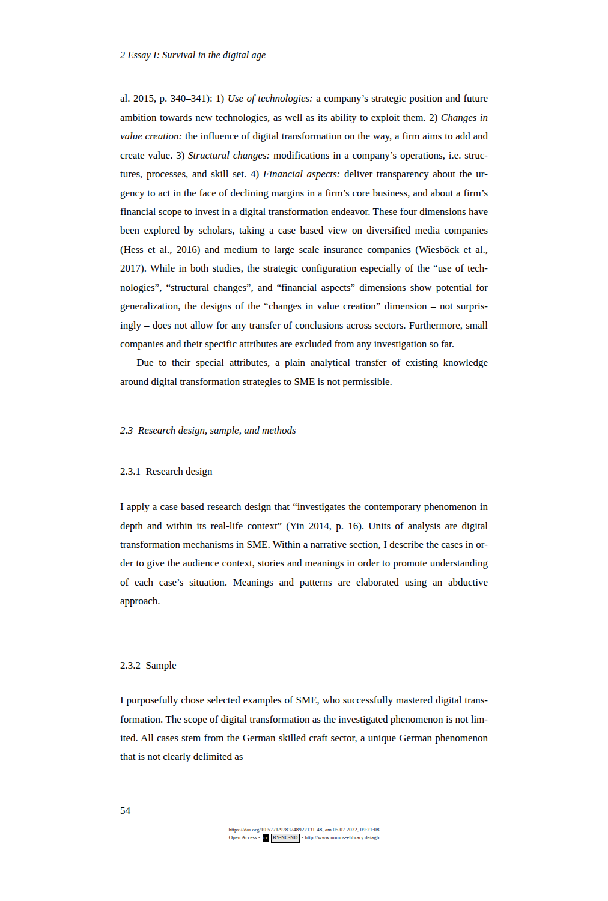2 Essay I: Survival in the digital age
al. 2015, p. 340–341): 1) Use of technologies: a company’s strategic position and future ambition towards new technologies, as well as its ability to exploit them. 2) Changes in value creation: the influence of digital transformation on the way, a firm aims to add and create value. 3) Structural changes: modifications in a company’s operations, i.e. structures, processes, and skill set. 4) Financial aspects: deliver transparency about the urgency to act in the face of declining margins in a firm’s core business, and about a firm’s financial scope to invest in a digital transformation endeavor. These four dimensions have been explored by scholars, taking a case based view on diversified media companies (Hess et al., 2016) and medium to large scale insurance companies (Wiesböck et al., 2017). While in both studies, the strategic configuration especially of the “use of technologies”, “structural changes”, and “financial aspects” dimensions show potential for generalization, the designs of the “changes in value creation” dimension – not surprisingly – does not allow for any transfer of conclusions across sectors. Furthermore, small companies and their specific attributes are excluded from any investigation so far.
Due to their special attributes, a plain analytical transfer of existing knowledge around digital transformation strategies to SME is not permissible.
2.3 Research design, sample, and methods
2.3.1 Research design
I apply a case based research design that “investigates the contemporary phenomenon in depth and within its real-life context” (Yin 2014, p. 16). Units of analysis are digital transformation mechanisms in SME. Within a narrative section, I describe the cases in order to give the audience context, stories and meanings in order to promote understanding of each case’s situation. Meanings and patterns are elaborated using an abductive approach.
2.3.2 Sample
I purposefully chose selected examples of SME, who successfully mastered digital transformation. The scope of digital transformation as the investigated phenomenon is not limited. All cases stem from the German skilled craft sector, a unique German phenomenon that is not clearly delimited as
54
https://doi.org/10.5771/9783748922131-48, am 05.07.2022, 09:21:08
Open Access - cc BY-NC-ND - http://www.nomos-elibrary.de/agb